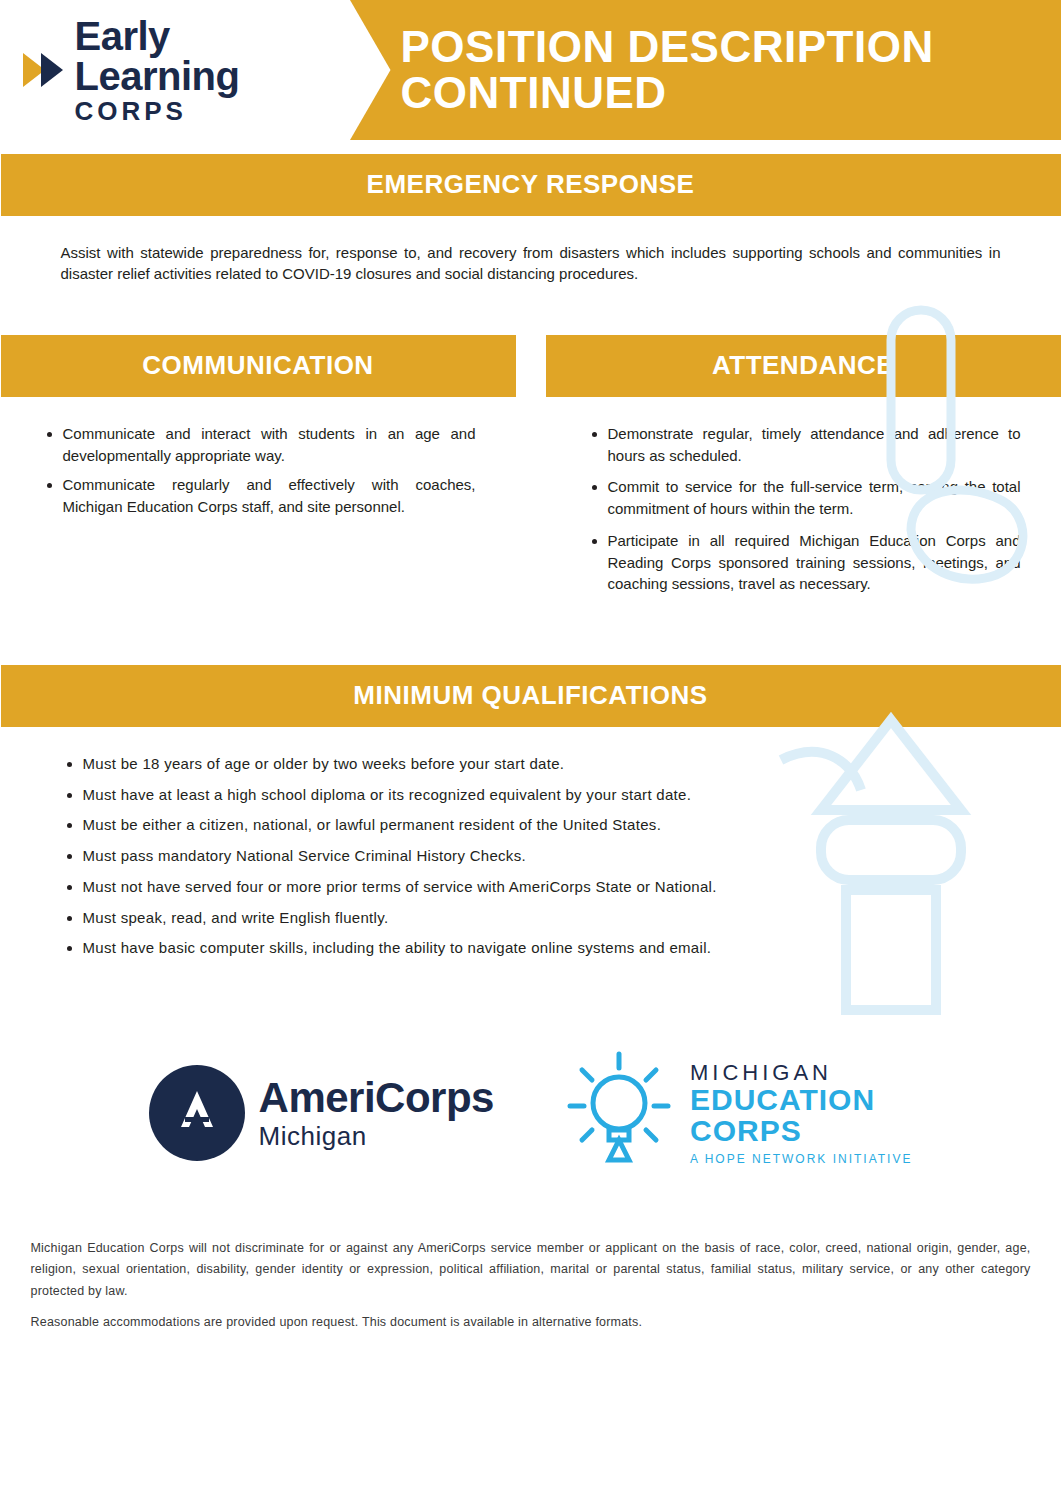Early Learning CORPS
POSITION DESCRIPTION CONTINUED
EMERGENCY RESPONSE
Assist with statewide preparedness for, response to, and recovery from disasters which includes supporting schools and communities in disaster relief activities related to COVID-19 closures and social distancing procedures.
COMMUNICATION
Communicate and interact with students in an age and developmentally appropriate way.
Communicate regularly and effectively with coaches, Michigan Education Corps staff, and site personnel.
ATTENDANCE
Demonstrate regular, timely attendance and adherence to hours as scheduled.
Commit to service for the full-service term, serving the total commitment of hours within the term.
Participate in all required Michigan Education Corps and Reading Corps sponsored training sessions, meetings, and coaching sessions, travel as necessary.
MINIMUM QUALIFICATIONS
Must be 18 years of age or older by two weeks before your start date.
Must have at least a high school diploma or its recognized equivalent by your start date.
Must be either a citizen, national, or lawful permanent resident of the United States.
Must pass mandatory National Service Criminal History Checks.
Must not have served four or more prior terms of service with AmeriCorps State or National.
Must speak, read, and write English fluently.
Must have basic computer skills, including the ability to navigate online systems and email.
AmeriCorps Michigan
MICHIGAN EDUCATION CORPS A HOPE NETWORK INITIATIVE
Michigan Education Corps will not discriminate for or against any AmeriCorps service member or applicant on the basis of race, color, creed, national origin, gender, age, religion, sexual orientation, disability, gender identity or expression, political affiliation, marital or parental status, familial status, military service, or any other category protected by law.
Reasonable accommodations are provided upon request. This document is available in alternative formats.